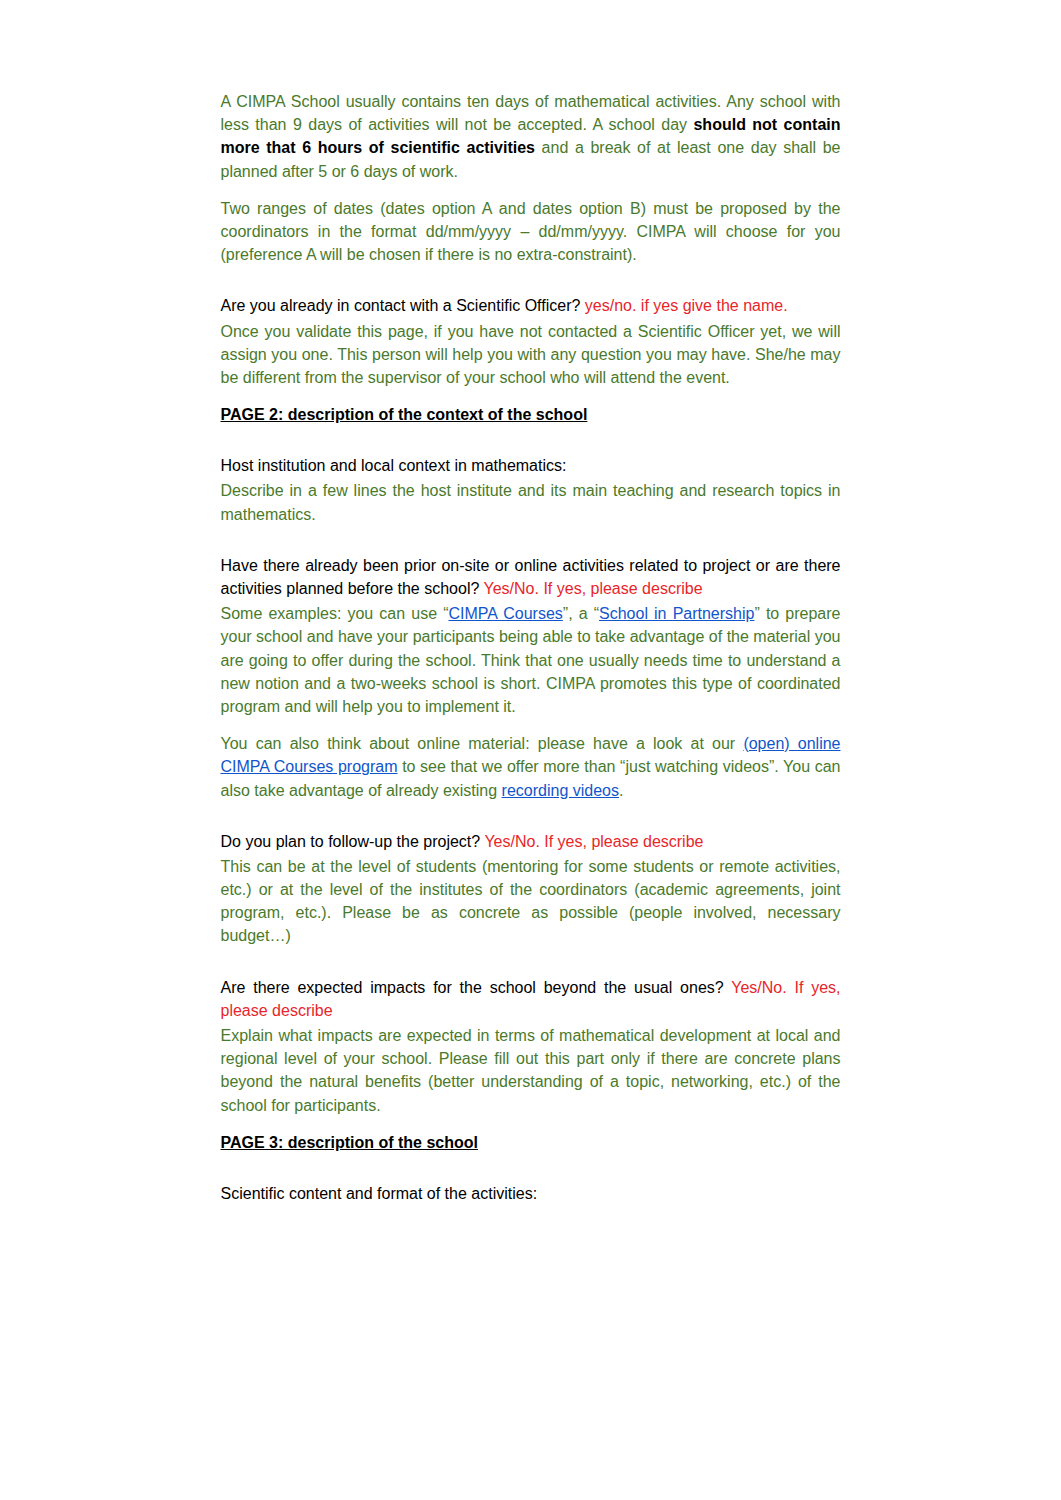A CIMPA School usually contains ten days of mathematical activities. Any school with less than 9 days of activities will not be accepted. A school day should not contain more that 6 hours of scientific activities and a break of at least one day shall be planned after 5 or 6 days of work.
Two ranges of dates (dates option A and dates option B) must be proposed by the coordinators in the format dd/mm/yyyy – dd/mm/yyyy. CIMPA will choose for you (preference A will be chosen if there is no extra-constraint).
Are you already in contact with a Scientific Officer? yes/no. if yes give the name.
Once you validate this page, if you have not contacted a Scientific Officer yet, we will assign you one. This person will help you with any question you may have. She/he may be different from the supervisor of your school who will attend the event.
PAGE 2: description of the context of the school
Host institution and local context in mathematics:
Describe in a few lines the host institute and its main teaching and research topics in mathematics.
Have there already been prior on-site or online activities related to project or are there activities planned before the school? Yes/No. If yes, please describe
Some examples: you can use “CIMPA Courses”, a “School in Partnership” to prepare your school and have your participants being able to take advantage of the material you are going to offer during the school. Think that one usually needs time to understand a new notion and a two-weeks school is short. CIMPA promotes this type of coordinated program and will help you to implement it.
You can also think about online material: please have a look at our (open) online CIMPA Courses program to see that we offer more than “just watching videos”. You can also take advantage of already existing recording videos.
Do you plan to follow-up the project? Yes/No. If yes, please describe
This can be at the level of students (mentoring for some students or remote activities, etc.) or at the level of the institutes of the coordinators (academic agreements, joint program, etc.). Please be as concrete as possible (people involved, necessary budget…)
Are there expected impacts for the school beyond the usual ones? Yes/No. If yes, please describe
Explain what impacts are expected in terms of mathematical development at local and regional level of your school. Please fill out this part only if there are concrete plans beyond the natural benefits (better understanding of a topic, networking, etc.) of the school for participants.
PAGE 3: description of the school
Scientific content and format of the activities: